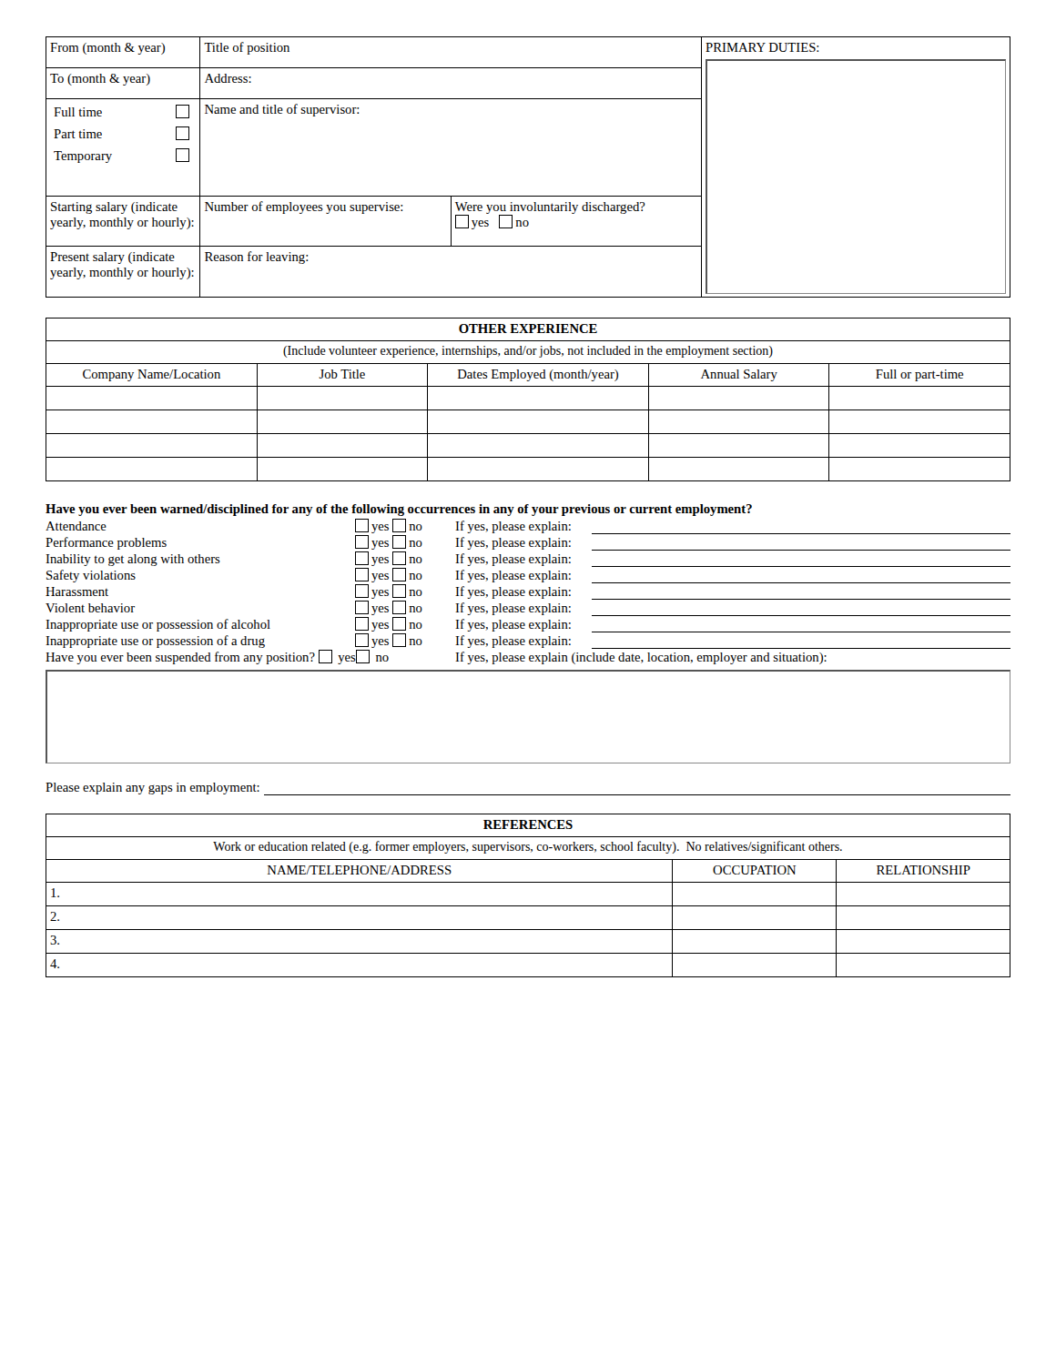| From (month & year) | Title of position | PRIMARY DUTIES: |
| To (month & year) | Address: |
| / Full time / / / Part time / / / Temporary / / | Name and title of supervisor: |
| Starting salary (indicate yearly, monthly or hourly): | Number of employees you supervise: | Were you involuntarily discharged? yes no |
| Present salary (indicate yearly, monthly or hourly): | Reason for leaving: |
| OTHER EXPERIENCE |
| (Include volunteer experience, internships, and/or jobs, not included in the employment section) |
| Company Name/Location | Job Title | Dates Employed (month/year) | Annual Salary | Full or part-time |
Have you ever been warned/disciplined for any of the following occurrences in any of your previous or current employment?
| Attendance | yes no | If yes, please explain: | |
| Performance problems | yes no | If yes, please explain: | |
| Inability to get along with others | yes no | If yes, please explain: | |
| Safety violations | yes no | If yes, please explain: | |
| Harassment | yes no | If yes, please explain: | |
| Violent behavior | yes no | If yes, please explain: | |
| Inappropriate use or possession of alcohol | yes no | If yes, please explain: | |
| Inappropriate use or possession of a drug | yes no | If yes, please explain: | |
| Have you ever been suspended from any position? yes no | If yes, please explain (include date, location, employer and situation): |
Please explain any gaps in employment:
| REFERENCES |
| Work or education related (e.g. former employers, supervisors, co-workers, school faculty). No relatives/significant others. |
| NAME/TELEPHONE/ADDRESS | OCCUPATION | RELATIONSHIP |
| 1. | | |
| 2. | | |
| 3. | | |
| 4. | | |